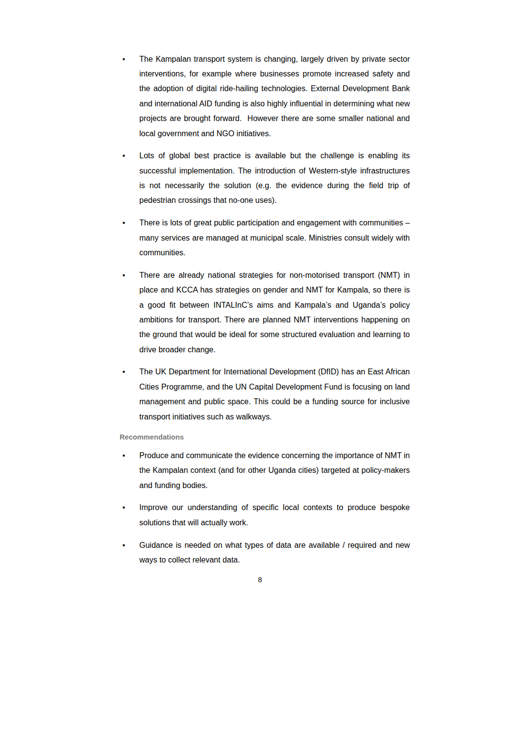The Kampalan transport system is changing, largely driven by private sector interventions, for example where businesses promote increased safety and the adoption of digital ride-hailing technologies. External Development Bank and international AID funding is also highly influential in determining what new projects are brought forward. However there are some smaller national and local government and NGO initiatives.
Lots of global best practice is available but the challenge is enabling its successful implementation. The introduction of Western-style infrastructures is not necessarily the solution (e.g. the evidence during the field trip of pedestrian crossings that no-one uses).
There is lots of great public participation and engagement with communities – many services are managed at municipal scale. Ministries consult widely with communities.
There are already national strategies for non-motorised transport (NMT) in place and KCCA has strategies on gender and NMT for Kampala, so there is a good fit between INTALInC’s aims and Kampala’s and Uganda’s policy ambitions for transport. There are planned NMT interventions happening on the ground that would be ideal for some structured evaluation and learning to drive broader change.
The UK Department for International Development (DfID) has an East African Cities Programme, and the UN Capital Development Fund is focusing on land management and public space. This could be a funding source for inclusive transport initiatives such as walkways.
Recommendations
Produce and communicate the evidence concerning the importance of NMT in the Kampalan context (and for other Uganda cities) targeted at policy-makers and funding bodies.
Improve our understanding of specific local contexts to produce bespoke solutions that will actually work.
Guidance is needed on what types of data are available / required and new ways to collect relevant data.
8